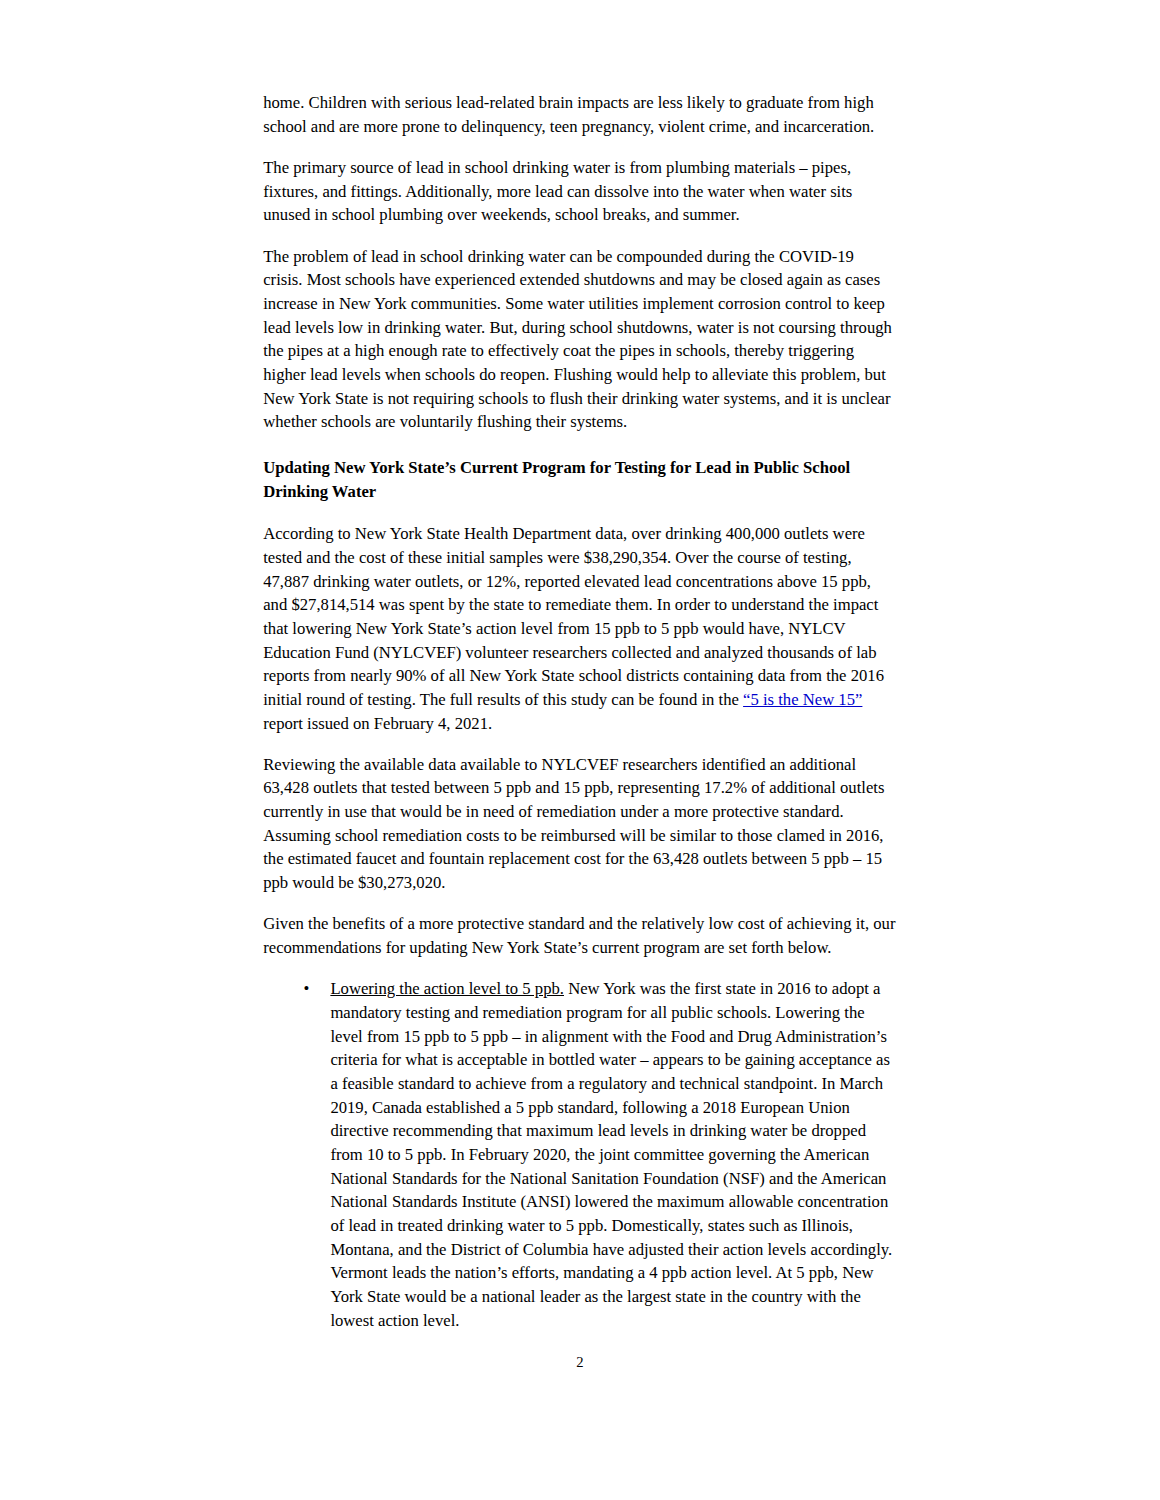home. Children with serious lead-related brain impacts are less likely to graduate from high school and are more prone to delinquency, teen pregnancy, violent crime, and incarceration.
The primary source of lead in school drinking water is from plumbing materials – pipes, fixtures, and fittings. Additionally, more lead can dissolve into the water when water sits unused in school plumbing over weekends, school breaks, and summer.
The problem of lead in school drinking water can be compounded during the COVID-19 crisis. Most schools have experienced extended shutdowns and may be closed again as cases increase in New York communities. Some water utilities implement corrosion control to keep lead levels low in drinking water. But, during school shutdowns, water is not coursing through the pipes at a high enough rate to effectively coat the pipes in schools, thereby triggering higher lead levels when schools do reopen. Flushing would help to alleviate this problem, but New York State is not requiring schools to flush their drinking water systems, and it is unclear whether schools are voluntarily flushing their systems.
Updating New York State’s Current Program for Testing for Lead in Public School Drinking Water
According to New York State Health Department data, over drinking 400,000 outlets were tested and the cost of these initial samples were $38,290,354. Over the course of testing, 47,887 drinking water outlets, or 12%, reported elevated lead concentrations above 15 ppb, and $27,814,514 was spent by the state to remediate them. In order to understand the impact that lowering New York State’s action level from 15 ppb to 5 ppb would have, NYLCV Education Fund (NYLCVEF) volunteer researchers collected and analyzed thousands of lab reports from nearly 90% of all New York State school districts containing data from the 2016 initial round of testing. The full results of this study can be found in the “5 is the New 15” report issued on February 4, 2021.
Reviewing the available data available to NYLCVEF researchers identified an additional 63,428 outlets that tested between 5 ppb and 15 ppb, representing 17.2% of additional outlets currently in use that would be in need of remediation under a more protective standard. Assuming school remediation costs to be reimbursed will be similar to those clamed in 2016, the estimated faucet and fountain replacement cost for the 63,428 outlets between 5 ppb – 15 ppb would be $30,273,020.
Given the benefits of a more protective standard and the relatively low cost of achieving it, our recommendations for updating New York State’s current program are set forth below.
Lowering the action level to 5 ppb. New York was the first state in 2016 to adopt a mandatory testing and remediation program for all public schools. Lowering the level from 15 ppb to 5 ppb – in alignment with the Food and Drug Administration’s criteria for what is acceptable in bottled water – appears to be gaining acceptance as a feasible standard to achieve from a regulatory and technical standpoint. In March 2019, Canada established a 5 ppb standard, following a 2018 European Union directive recommending that maximum lead levels in drinking water be dropped from 10 to 5 ppb. In February 2020, the joint committee governing the American National Standards for the National Sanitation Foundation (NSF) and the American National Standards Institute (ANSI) lowered the maximum allowable concentration of lead in treated drinking water to 5 ppb. Domestically, states such as Illinois, Montana, and the District of Columbia have adjusted their action levels accordingly. Vermont leads the nation’s efforts, mandating a 4 ppb action level. At 5 ppb, New York State would be a national leader as the largest state in the country with the lowest action level.
2